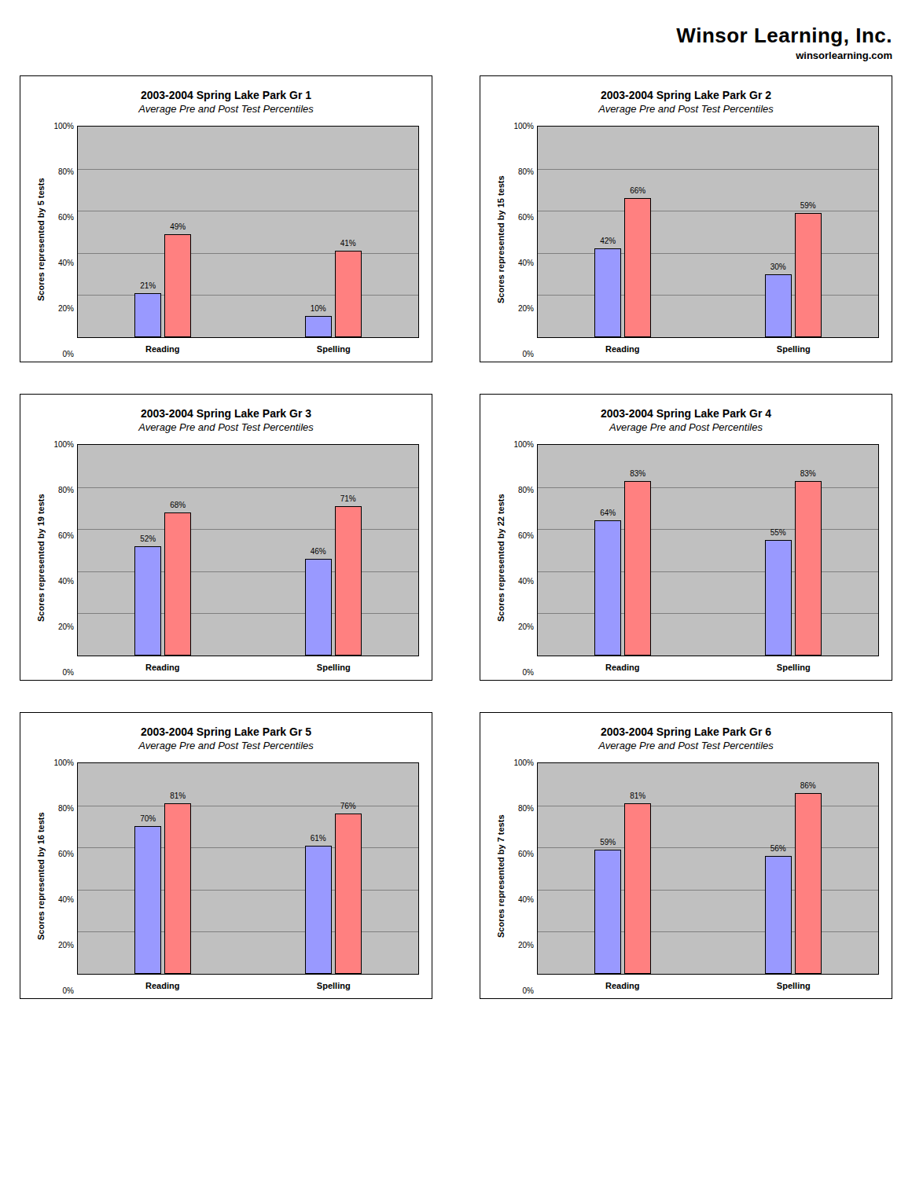Winsor Learning, Inc.
winsorlearning.com
2003-2004 Spring Lake Park Gr 1
Average Pre and Post Test Percentiles
Scores represented by 5 tests
100% 80% 60% 40% 20% 0%
21%
49%
10%
41%
Reading Spelling
2003-2004 Spring Lake Park Gr 2
Average Pre and Post Test Percentiles
Scores represented by 15 tests
100% 80% 60% 40% 20% 0%
42%
66%
30%
59%
Reading Spelling
2003-2004 Spring Lake Park Gr 3
Average Pre and Post Test Percentiles
Scores represented by 19 tests
100% 80% 60% 40% 20% 0%
52%
68%
46%
71%
Reading Spelling
2003-2004 Spring Lake Park Gr 4
Average Pre and Post Percentiles
Scores represented by 22 tests
100% 80% 60% 40% 20% 0%
64%
83%
55%
83%
Reading Spelling
2003-2004 Spring Lake Park Gr 5
Average Pre and Post Test Percentiles
Scores represented by 16 tests
100% 80% 60% 40% 20% 0%
70%
81%
61%
76%
Reading Spelling
2003-2004 Spring Lake Park Gr 6
Average Pre and Post Test Percentiles
Scores represented by 7 tests
100% 80% 60% 40% 20% 0%
59%
81%
56%
86%
Reading Spelling